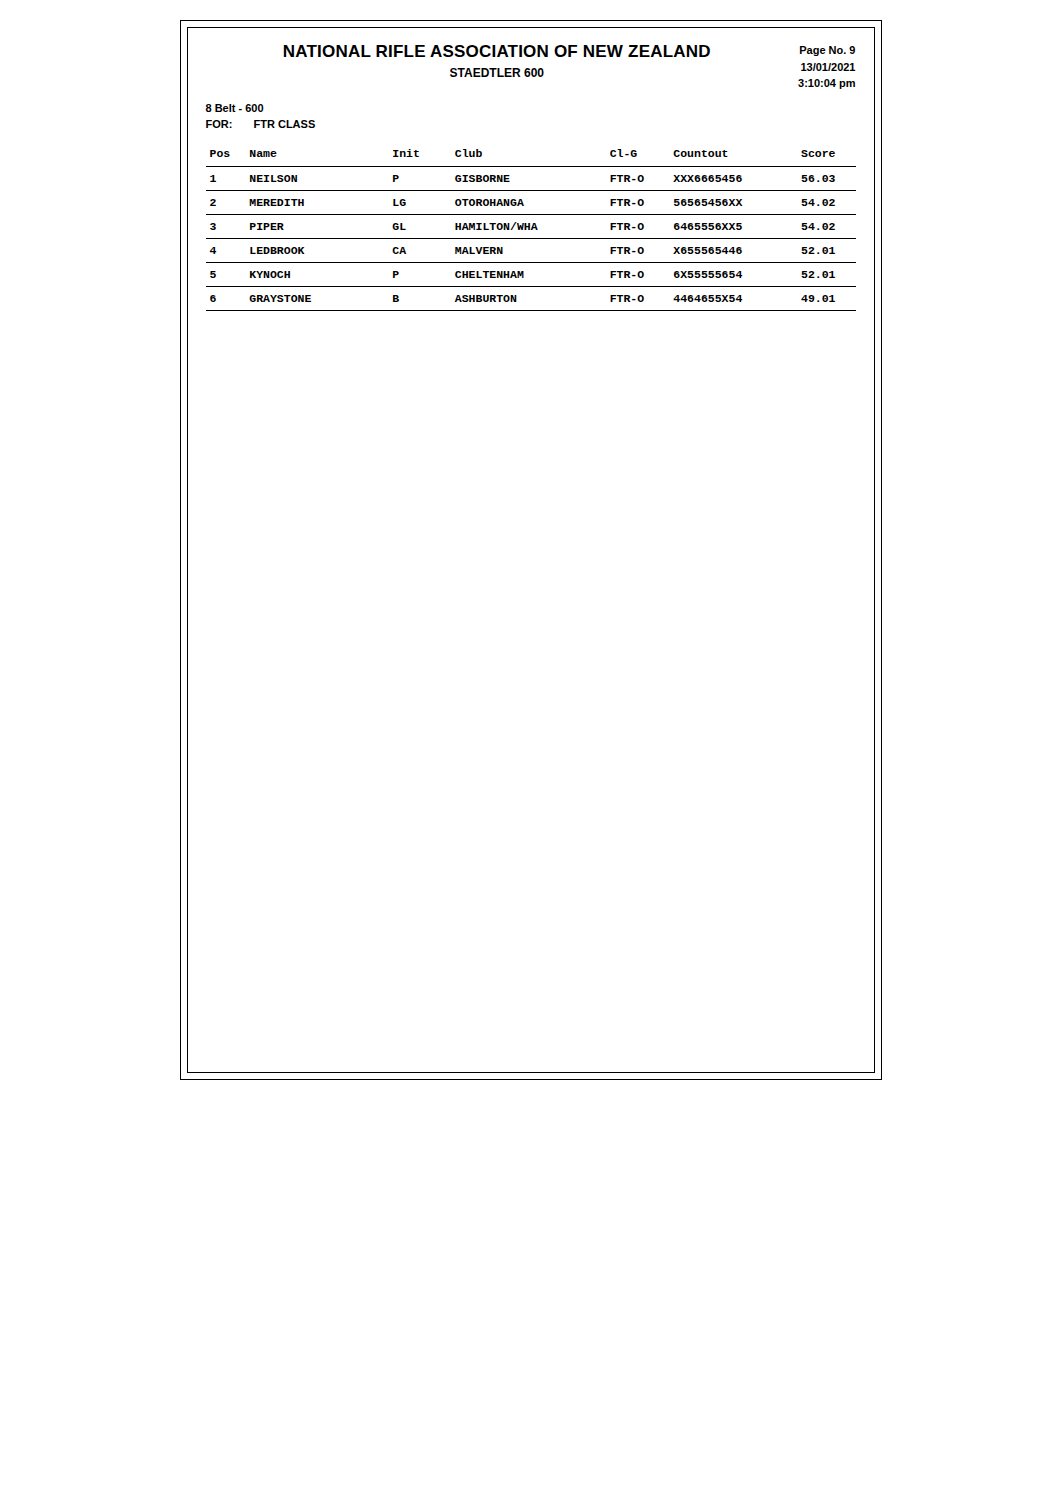NATIONAL RIFLE ASSOCIATION OF NEW ZEALAND
STAEDTLER 600
Page No. 9
13/01/2021
3:10:04 pm
8 Belt - 600
FOR: FTR CLASS
| Pos | Name | Init | Club | Cl-G | Countout | Score |
| --- | --- | --- | --- | --- | --- | --- |
| 1 | NEILSON | P | GISBORNE | FTR-O | XXX6665456 | 56.03 |
| 2 | MEREDITH | LG | OTOROHANGA | FTR-O | 56565456XX | 54.02 |
| 3 | PIPER | GL | HAMILTON/WHA | FTR-O | 6465556XX5 | 54.02 |
| 4 | LEDBROOK | CA | MALVERN | FTR-O | X655565446 | 52.01 |
| 5 | KYNOCH | P | CHELTENHAM | FTR-O | 6X55555654 | 52.01 |
| 6 | GRAYSTONE | B | ASHBURTON | FTR-O | 4464655X54 | 49.01 |